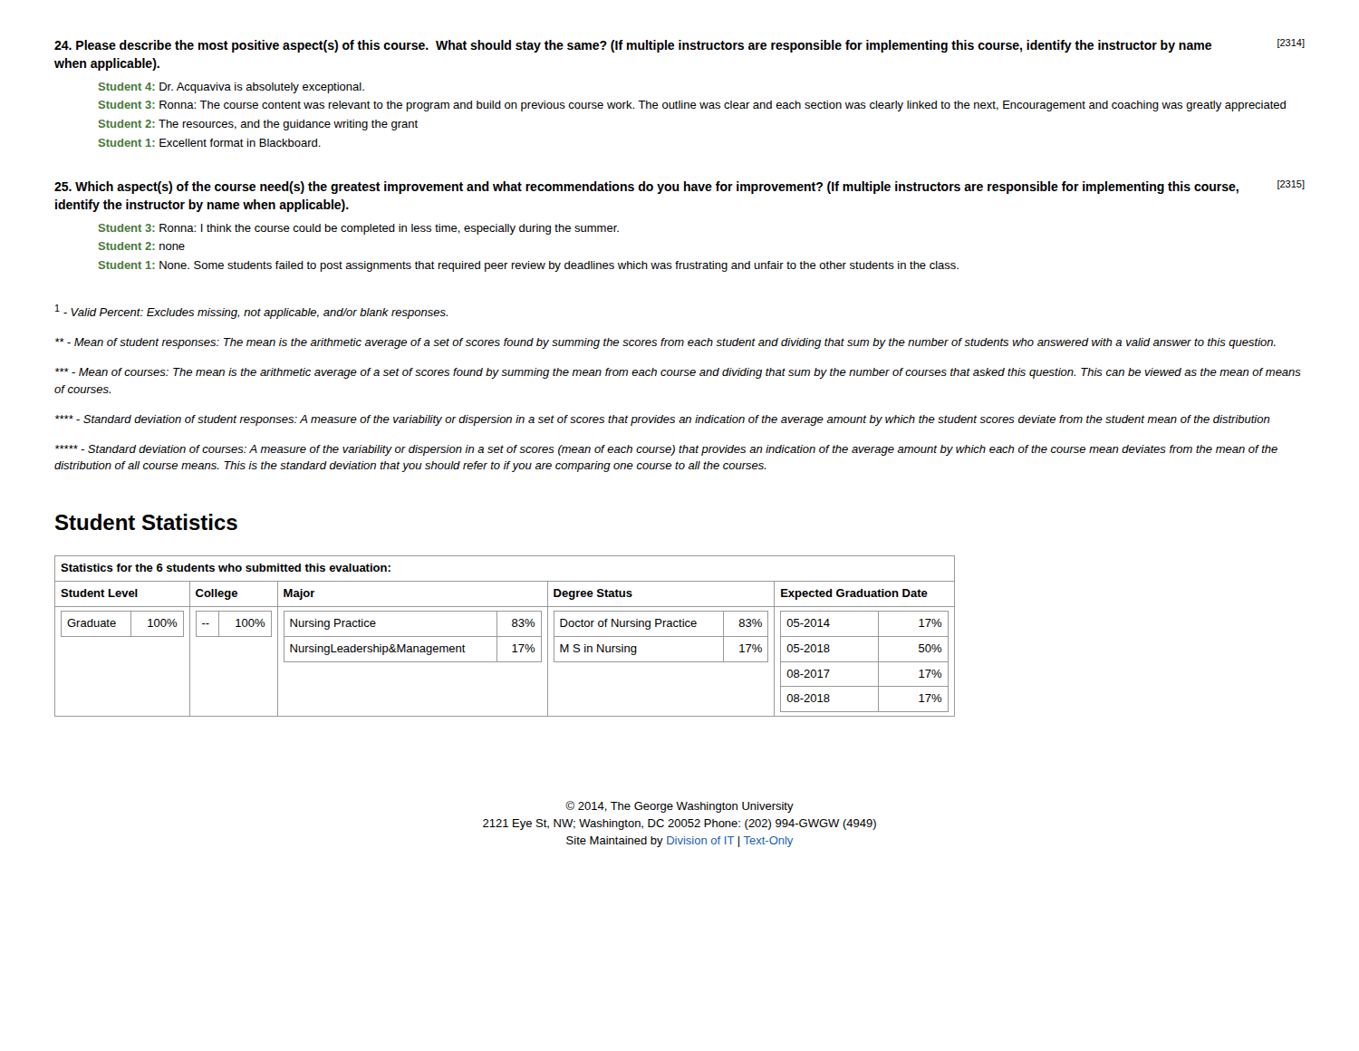[2314]
24. Please describe the most positive aspect(s) of this course. What should stay the same? (If multiple instructors are responsible for implementing this course, identify the instructor by name when applicable).
Student 4: Dr. Acquaviva is absolutely exceptional.
Student 3: Ronna: The course content was relevant to the program and build on previous course work. The outline was clear and each section was clearly linked to the next, Encouragement and coaching was greatly appreciated
Student 2: The resources, and the guidance writing the grant
Student 1: Excellent format in Blackboard.
[2315]
25. Which aspect(s) of the course need(s) the greatest improvement and what recommendations do you have for improvement? (If multiple instructors are responsible for implementing this course, identify the instructor by name when applicable).
Student 3: Ronna: I think the course could be completed in less time, especially during the summer.
Student 2: none
Student 1: None. Some students failed to post assignments that required peer review by deadlines which was frustrating and unfair to the other students in the class.
1 - Valid Percent: Excludes missing, not applicable, and/or blank responses.
** - Mean of student responses: The mean is the arithmetic average of a set of scores found by summing the scores from each student and dividing that sum by the number of students who answered with a valid answer to this question.
*** - Mean of courses: The mean is the arithmetic average of a set of scores found by summing the mean from each course and dividing that sum by the number of courses that asked this question. This can be viewed as the mean of means of courses.
**** - Standard deviation of student responses: A measure of the variability or dispersion in a set of scores that provides an indication of the average amount by which the student scores deviate from the student mean of the distribution
***** - Standard deviation of courses: A measure of the variability or dispersion in a set of scores (mean of each course) that provides an indication of the average amount by which each of the course mean deviates from the mean of the distribution of all course means. This is the standard deviation that you should refer to if you are comparing one course to all the courses.
Student Statistics
| Statistics for the 6 students who submitted this evaluation: |
| Student Level | College | Major | Degree Status | Expected Graduation Date |
| / Graduate / 100% / | / -- / 100% / | / Nursing Practice / 83% / / NursingLeadership&Management / 17% / | / Doctor of Nursing Practice / 83% / / M S in Nursing / 17% / | / 05-2014 / 17% / / 05-2018 / 50% / / 08-2017 / 17% / / 08-2018 / 17% / |
© 2014, The George Washington University
2121 Eye St, NW; Washington, DC 20052 Phone: (202) 994-GWGW (4949)
Site Maintained by Division of IT | Text-Only